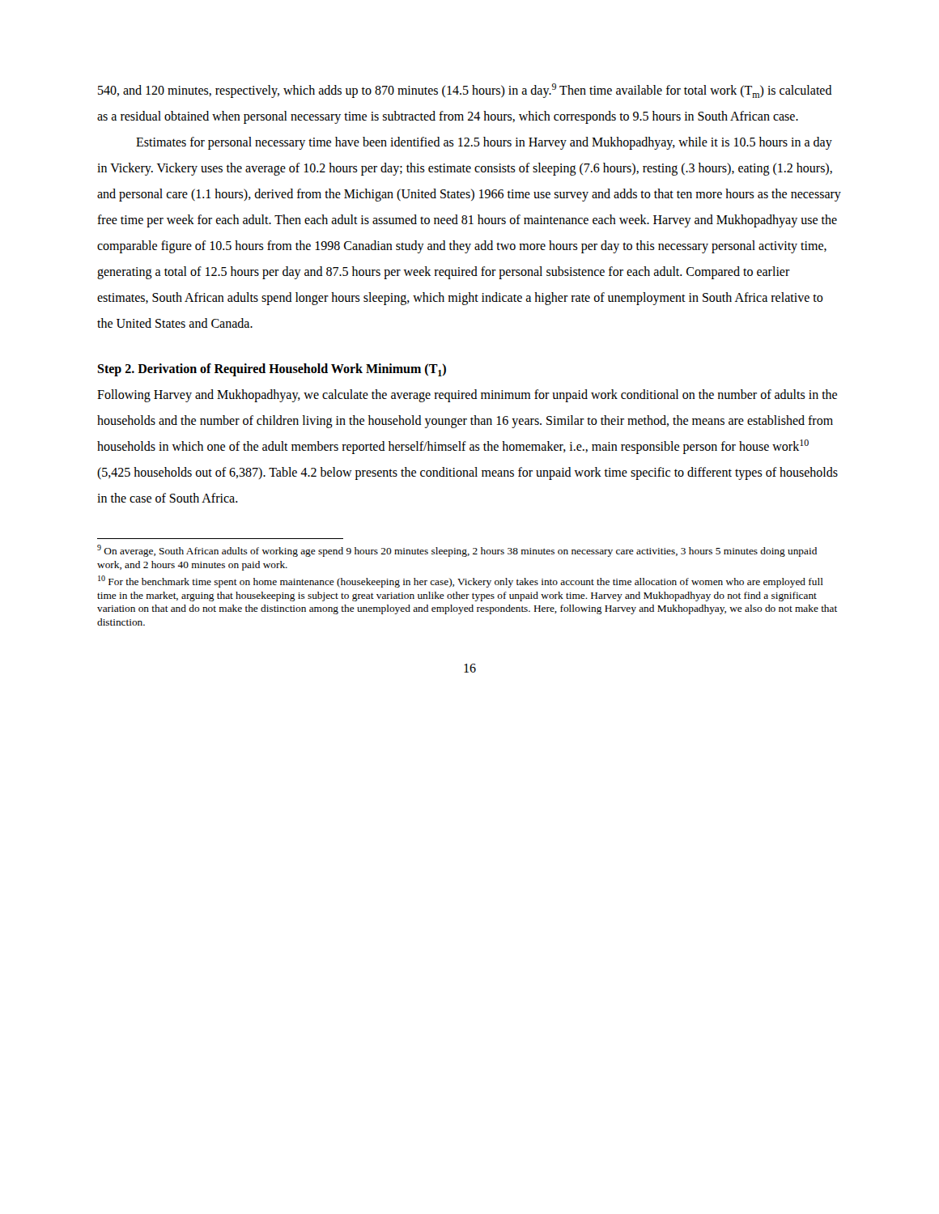540, and 120 minutes, respectively, which adds up to 870 minutes (14.5 hours) in a day.9 Then time available for total work (Tm) is calculated as a residual obtained when personal necessary time is subtracted from 24 hours, which corresponds to 9.5 hours in South African case.
Estimates for personal necessary time have been identified as 12.5 hours in Harvey and Mukhopadhyay, while it is 10.5 hours in a day in Vickery. Vickery uses the average of 10.2 hours per day; this estimate consists of sleeping (7.6 hours), resting (.3 hours), eating (1.2 hours), and personal care (1.1 hours), derived from the Michigan (United States) 1966 time use survey and adds to that ten more hours as the necessary free time per week for each adult. Then each adult is assumed to need 81 hours of maintenance each week. Harvey and Mukhopadhyay use the comparable figure of 10.5 hours from the 1998 Canadian study and they add two more hours per day to this necessary personal activity time, generating a total of 12.5 hours per day and 87.5 hours per week required for personal subsistence for each adult. Compared to earlier estimates, South African adults spend longer hours sleeping, which might indicate a higher rate of unemployment in South Africa relative to the United States and Canada.
Step 2. Derivation of Required Household Work Minimum (T1)
Following Harvey and Mukhopadhyay, we calculate the average required minimum for unpaid work conditional on the number of adults in the households and the number of children living in the household younger than 16 years. Similar to their method, the means are established from households in which one of the adult members reported herself/himself as the homemaker, i.e., main responsible person for house work10 (5,425 households out of 6,387). Table 4.2 below presents the conditional means for unpaid work time specific to different types of households in the case of South Africa.
9 On average, South African adults of working age spend 9 hours 20 minutes sleeping, 2 hours 38 minutes on necessary care activities, 3 hours 5 minutes doing unpaid work, and 2 hours 40 minutes on paid work.
10 For the benchmark time spent on home maintenance (housekeeping in her case), Vickery only takes into account the time allocation of women who are employed full time in the market, arguing that housekeeping is subject to great variation unlike other types of unpaid work time. Harvey and Mukhopadhyay do not find a significant variation on that and do not make the distinction among the unemployed and employed respondents. Here, following Harvey and Mukhopadhyay, we also do not make that distinction.
16